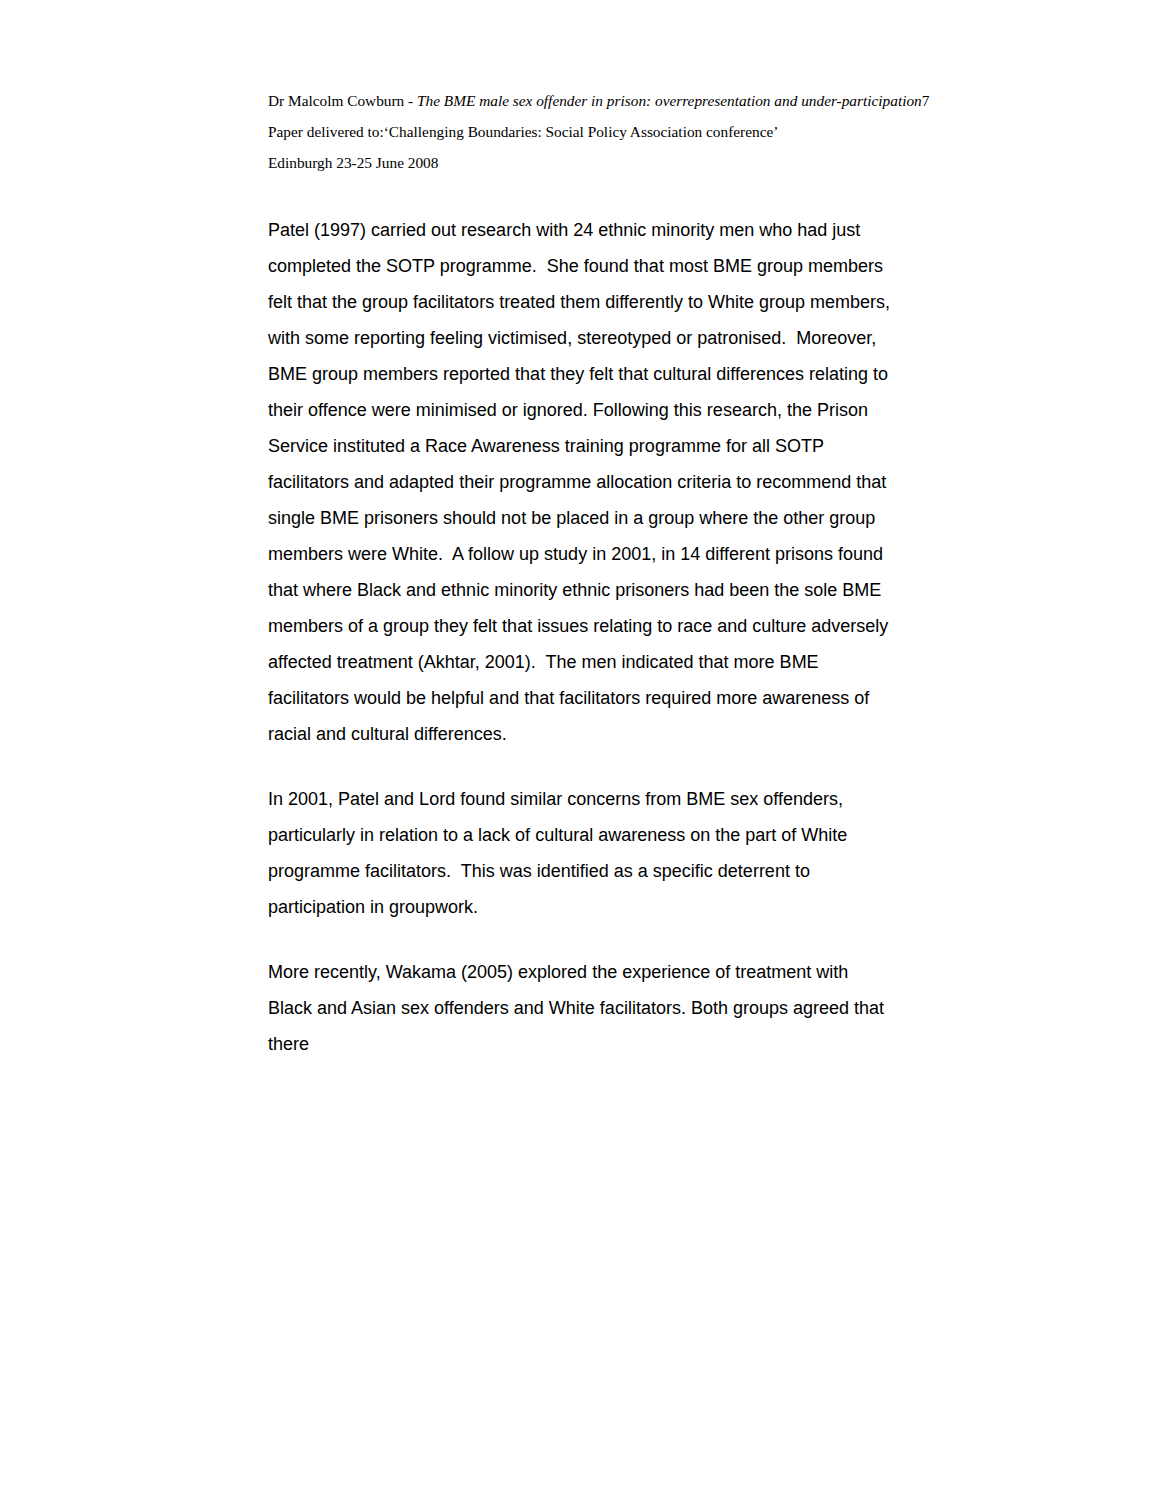Dr Malcolm Cowburn - The BME male sex offender in prison: overrepresentation and under-participation 7
Paper delivered to:‘Challenging Boundaries: Social Policy Association conference’
Edinburgh 23-25 June 2008
Patel (1997) carried out research with 24 ethnic minority men who had just completed the SOTP programme. She found that most BME group members felt that the group facilitators treated them differently to White group members, with some reporting feeling victimised, stereotyped or patronised. Moreover, BME group members reported that they felt that cultural differences relating to their offence were minimised or ignored. Following this research, the Prison Service instituted a Race Awareness training programme for all SOTP facilitators and adapted their programme allocation criteria to recommend that single BME prisoners should not be placed in a group where the other group members were White. A follow up study in 2001, in 14 different prisons found that where Black and ethnic minority ethnic prisoners had been the sole BME members of a group they felt that issues relating to race and culture adversely affected treatment (Akhtar, 2001). The men indicated that more BME facilitators would be helpful and that facilitators required more awareness of racial and cultural differences.
In 2001, Patel and Lord found similar concerns from BME sex offenders, particularly in relation to a lack of cultural awareness on the part of White programme facilitators. This was identified as a specific deterrent to participation in groupwork.
More recently, Wakama (2005) explored the experience of treatment with Black and Asian sex offenders and White facilitators. Both groups agreed that there